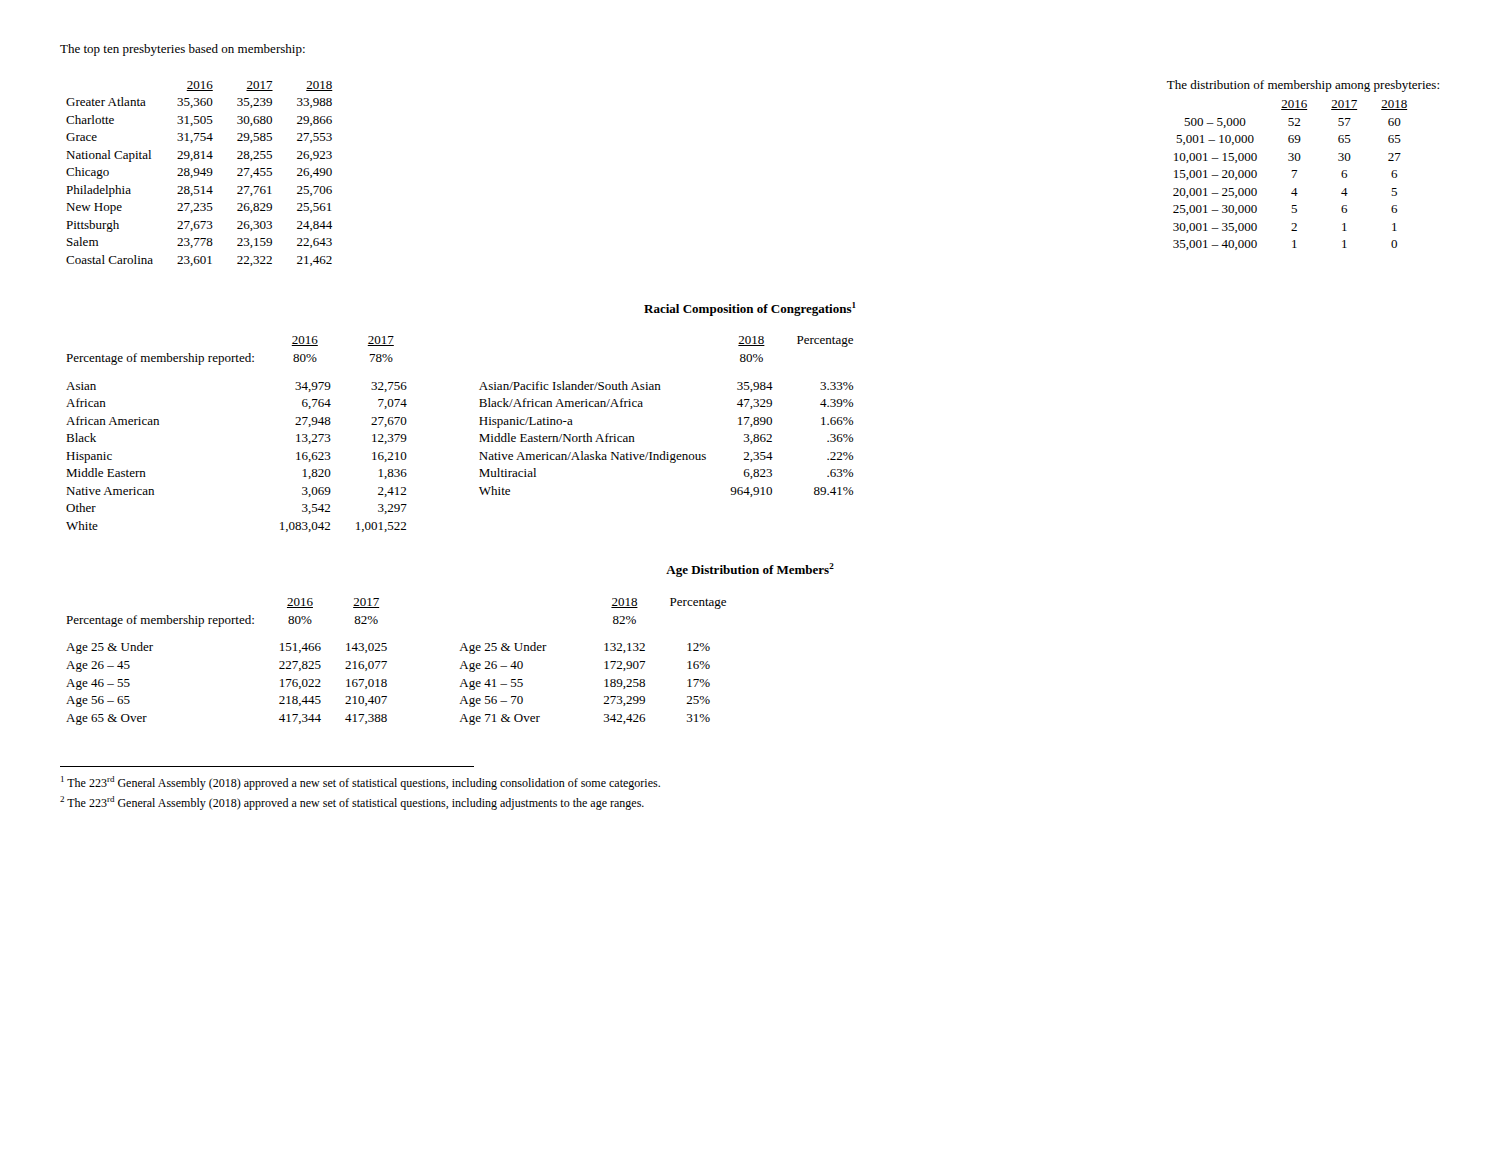The top ten presbyteries based on membership:
| | 2016 | 2017 | 2018 |
| Greater Atlanta | 35,360 | 35,239 | 33,988 |
| Charlotte | 31,505 | 30,680 | 29,866 |
| Grace | 31,754 | 29,585 | 27,553 |
| National Capital | 29,814 | 28,255 | 26,923 |
| Chicago | 28,949 | 27,455 | 26,490 |
| Philadelphia | 28,514 | 27,761 | 25,706 |
| New Hope | 27,235 | 26,829 | 25,561 |
| Pittsburgh | 27,673 | 26,303 | 24,844 |
| Salem | 23,778 | 23,159 | 22,643 |
| Coastal Carolina | 23,601 | 22,322 | 21,462 |
The distribution of membership among presbyteries:
| | 2016 | 2017 | 2018 |
| 500 – 5,000 | 52 | 57 | 60 |
| 5,001 – 10,000 | 69 | 65 | 65 |
| 10,001 – 15,000 | 30 | 30 | 27 |
| 15,001 – 20,000 | 7 | 6 | 6 |
| 20,001 – 25,000 | 4 | 4 | 5 |
| 25,001 – 30,000 | 5 | 6 | 6 |
| 30,001 – 35,000 | 2 | 1 | 1 |
| 35,001 – 40,000 | 1 | 1 | 0 |
Racial Composition of Congregations1
| | 2016 | 2017 |
| Percentage of membership reported: | 80% | 78% |
| Asian | 34,979 | 32,756 |
| African | 6,764 | 7,074 |
| African American | 27,948 | 27,670 |
| Black | 13,273 | 12,379 |
| Hispanic | 16,623 | 16,210 |
| Middle Eastern | 1,820 | 1,836 |
| Native American | 3,069 | 2,412 |
| Other | 3,542 | 3,297 |
| White | 1,083,042 | 1,001,522 |
| | 2018 | Percentage |
| | 80% | |
| Asian/Pacific Islander/South Asian | 35,984 | 3.33% |
| Black/African American/Africa | 47,329 | 4.39% |
| Hispanic/Latino-a | 17,890 | 1.66% |
| Middle Eastern/North African | 3,862 | .36% |
| Native American/Alaska Native/Indigenous | 2,354 | .22% |
| Multiracial | 6,823 | .63% |
| White | 964,910 | 89.41% |
Age Distribution of Members2
| | 2016 | 2017 |
| Percentage of membership reported: | 80% | 82% |
| Age 25 & Under | 151,466 | 143,025 |
| Age 26 – 45 | 227,825 | 216,077 |
| Age 46 – 55 | 176,022 | 167,018 |
| Age 56 – 65 | 218,445 | 210,407 |
| Age 65 & Over | 417,344 | 417,388 |
| | 2018 | Percentage |
| | 82% | |
| Age 25 & Under | 132,132 | 12% |
| Age 26 – 40 | 172,907 | 16% |
| Age 41 – 55 | 189,258 | 17% |
| Age 56 – 70 | 273,299 | 25% |
| Age 71 & Over | 342,426 | 31% |
1 The 223rd General Assembly (2018) approved a new set of statistical questions, including consolidation of some categories.
2 The 223rd General Assembly (2018) approved a new set of statistical questions, including adjustments to the age ranges.